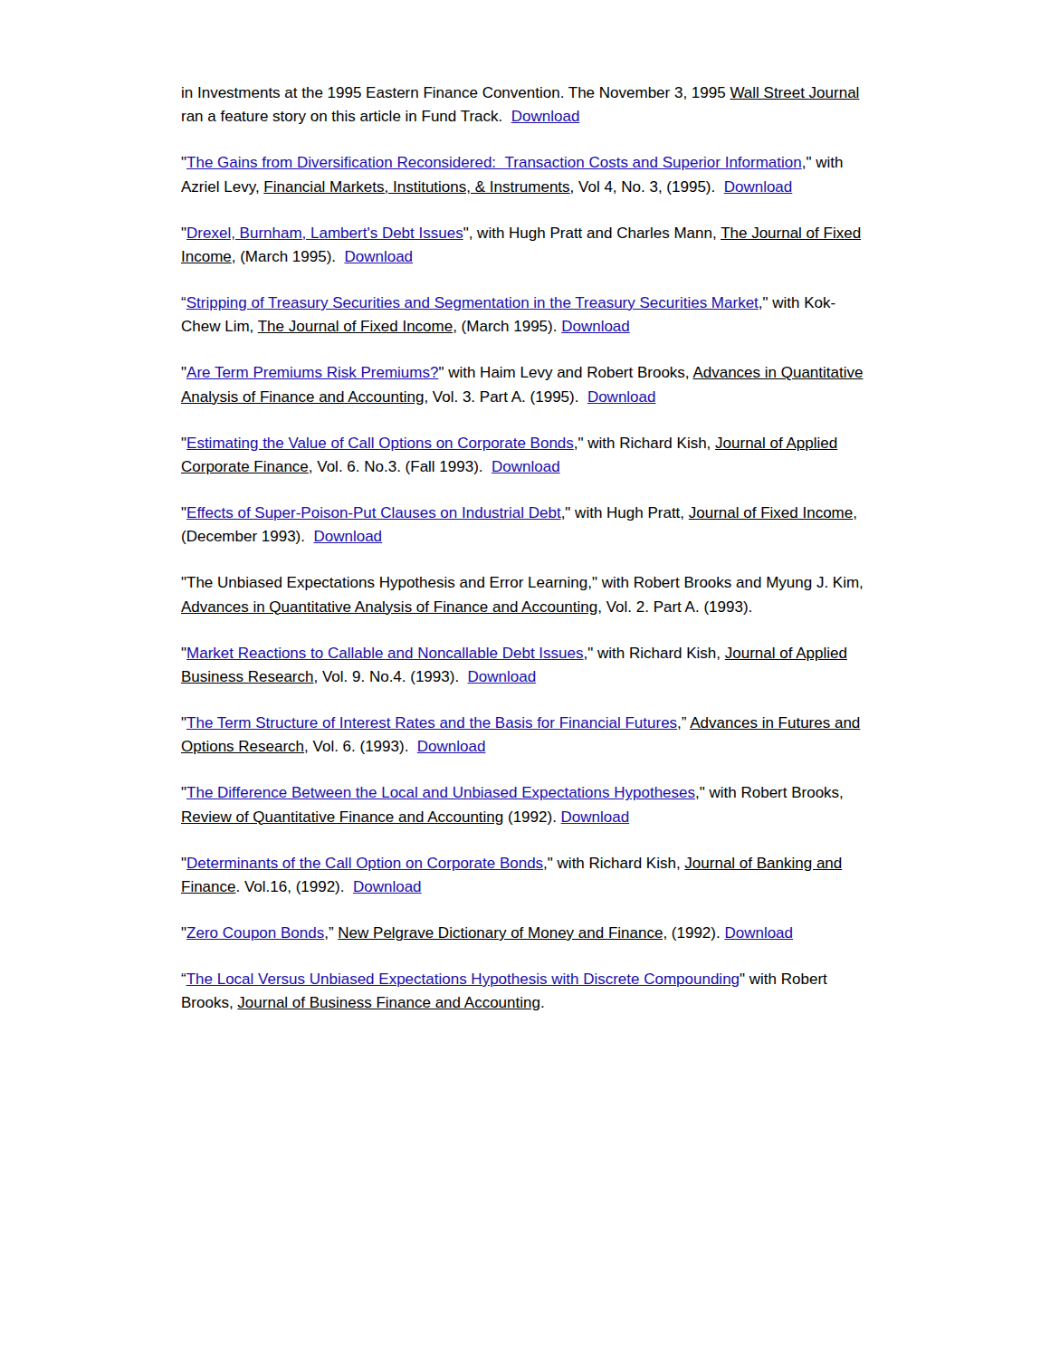in Investments at the 1995 Eastern Finance Convention. The November 3, 1995 Wall Street Journal ran a feature story on this article in Fund Track. Download
"The Gains from Diversification Reconsidered: Transaction Costs and Superior Information," with Azriel Levy, Financial Markets, Institutions, & Instruments, Vol 4, No. 3, (1995). Download
"Drexel, Burnham, Lambert's Debt Issues", with Hugh Pratt and Charles Mann, The Journal of Fixed Income, (March 1995). Download
“Stripping of Treasury Securities and Segmentation in the Treasury Securities Market," with Kok-Chew Lim, The Journal of Fixed Income, (March 1995). Download
"Are Term Premiums Risk Premiums?" with Haim Levy and Robert Brooks, Advances in Quantitative Analysis of Finance and Accounting, Vol. 3. Part A. (1995). Download
"Estimating the Value of Call Options on Corporate Bonds," with Richard Kish, Journal of Applied Corporate Finance, Vol. 6. No.3. (Fall 1993). Download
"Effects of Super-Poison-Put Clauses on Industrial Debt," with Hugh Pratt, Journal of Fixed Income, (December 1993). Download
"The Unbiased Expectations Hypothesis and Error Learning," with Robert Brooks and Myung J. Kim, Advances in Quantitative Analysis of Finance and Accounting, Vol. 2. Part A. (1993).
"Market Reactions to Callable and Noncallable Debt Issues," with Richard Kish, Journal of Applied Business Research, Vol. 9. No.4. (1993). Download
"The Term Structure of Interest Rates and the Basis for Financial Futures,” Advances in Futures and Options Research, Vol. 6. (1993). Download
"The Difference Between the Local and Unbiased Expectations Hypotheses," with Robert Brooks, Review of Quantitative Finance and Accounting (1992). Download
"Determinants of the Call Option on Corporate Bonds," with Richard Kish, Journal of Banking and Finance. Vol.16, (1992). Download
"Zero Coupon Bonds,” New Pelgrave Dictionary of Money and Finance, (1992). Download
“The Local Versus Unbiased Expectations Hypothesis with Discrete Compounding" with Robert Brooks, Journal of Business Finance and Accounting.